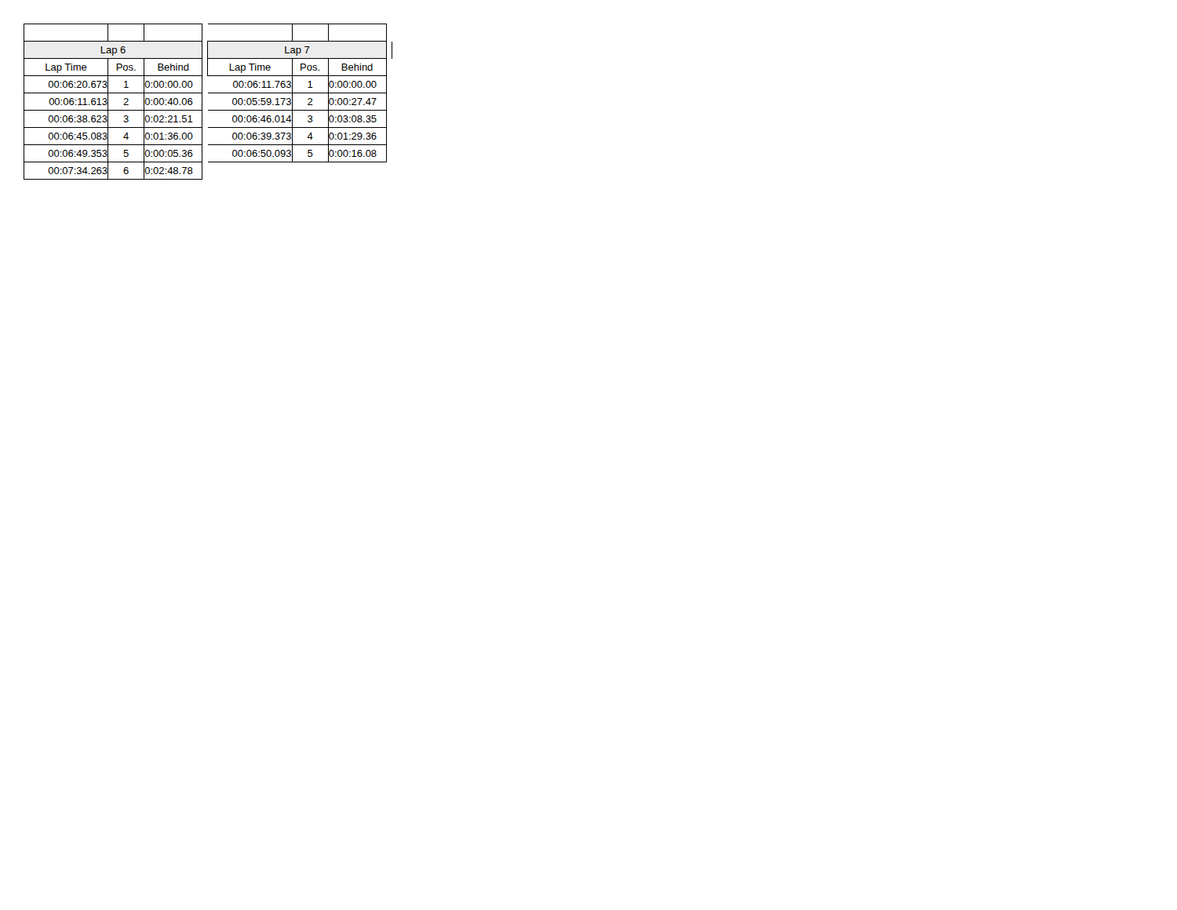| Lap 6 | | Lap 7 | |
| Lap Time | Pos. | Behind | | Lap Time | Pos. | Behind | |
| 00:06:20.673 | 1 | 0:00:00.00 | | 00:06:11.763 | 1 | 0:00:00.00 | |
| 00:06:11.613 | 2 | 0:00:40.06 | | 00:05:59.173 | 2 | 0:00:27.47 | |
| 00:06:38.623 | 3 | 0:02:21.51 | | 00:06:46.014 | 3 | 0:03:08.35 | |
| 00:06:45.083 | 4 | 0:01:36.00 | | 00:06:39.373 | 4 | 0:01:29.36 | |
| 00:06:49.353 | 5 | 0:00:05.36 | | 00:06:50.093 | 5 | 0:00:16.08 | |
| 00:07:34.263 | 6 | 0:02:48.78 | | | | | |